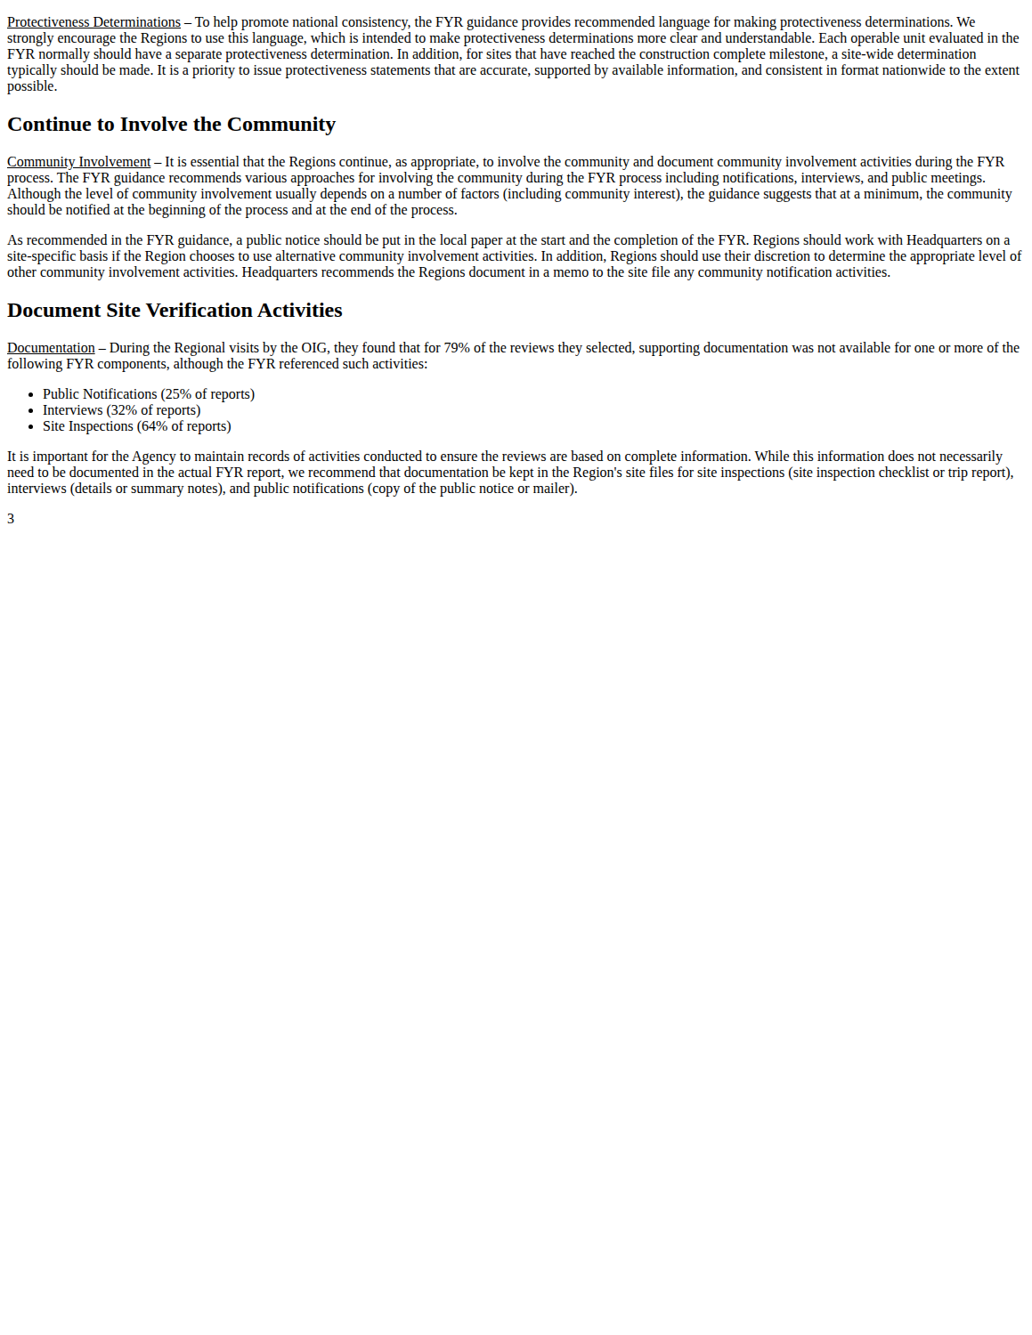Protectiveness Determinations – To help promote national consistency, the FYR guidance provides recommended language for making protectiveness determinations. We strongly encourage the Regions to use this language, which is intended to make protectiveness determinations more clear and understandable. Each operable unit evaluated in the FYR normally should have a separate protectiveness determination. In addition, for sites that have reached the construction complete milestone, a site-wide determination typically should be made. It is a priority to issue protectiveness statements that are accurate, supported by available information, and consistent in format nationwide to the extent possible.
Continue to Involve the Community
Community Involvement – It is essential that the Regions continue, as appropriate, to involve the community and document community involvement activities during the FYR process. The FYR guidance recommends various approaches for involving the community during the FYR process including notifications, interviews, and public meetings. Although the level of community involvement usually depends on a number of factors (including community interest), the guidance suggests that at a minimum, the community should be notified at the beginning of the process and at the end of the process.
As recommended in the FYR guidance, a public notice should be put in the local paper at the start and the completion of the FYR. Regions should work with Headquarters on a site-specific basis if the Region chooses to use alternative community involvement activities. In addition, Regions should use their discretion to determine the appropriate level of other community involvement activities. Headquarters recommends the Regions document in a memo to the site file any community notification activities.
Document Site Verification Activities
Documentation – During the Regional visits by the OIG, they found that for 79% of the reviews they selected, supporting documentation was not available for one or more of the following FYR components, although the FYR referenced such activities:
Public Notifications (25% of reports)
Interviews (32% of reports)
Site Inspections (64% of reports)
It is important for the Agency to maintain records of activities conducted to ensure the reviews are based on complete information. While this information does not necessarily need to be documented in the actual FYR report, we recommend that documentation be kept in the Region's site files for site inspections (site inspection checklist or trip report), interviews (details or summary notes), and public notifications (copy of the public notice or mailer).
3